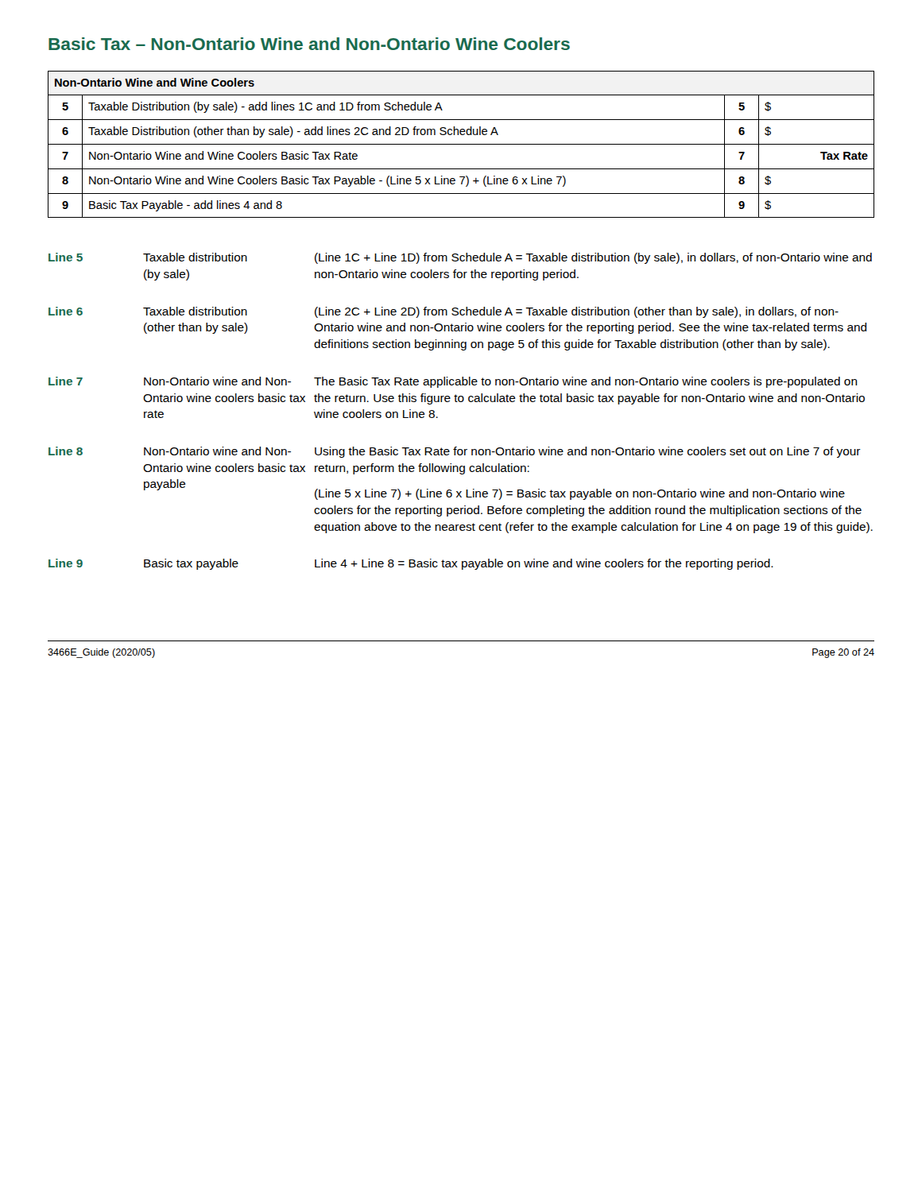Basic Tax – Non-Ontario Wine and Non-Ontario Wine Coolers
| Non‑Ontario Wine and Wine Coolers |
| --- |
| 5 | Taxable Distribution (by sale) - add lines 1C and 1D from Schedule A | 5 | $ |
| 6 | Taxable Distribution (other than by sale) - add lines 2C and 2D from Schedule A | 6 | $ |
| 7 | Non-Ontario Wine and Wine Coolers Basic Tax Rate | 7 | Tax Rate |
| 8 | Non-Ontario Wine and Wine Coolers Basic Tax Payable - (Line 5 x Line 7) + (Line 6 x Line 7) | 8 | $ |
| 9 | Basic Tax Payable - add lines 4 and 8 | 9 | $ |
| Line 5 | Taxable distribution (by sale) | (Line 1C + Line 1D) from Schedule A = Taxable distribution (by sale), in dollars, of non-Ontario wine and non-Ontario wine coolers for the reporting period. |
| Line 6 | Taxable distribution (other than by sale) | (Line 2C + Line 2D) from Schedule A = Taxable distribution (other than by sale), in dollars, of non-Ontario wine and non-Ontario wine coolers for the reporting period. See the wine tax-related terms and definitions section beginning on page 5 of this guide for Taxable distribution (other than by sale). |
| Line 7 | Non-Ontario wine and Non-Ontario wine coolers basic tax rate | The Basic Tax Rate applicable to non-Ontario wine and non-Ontario wine coolers is pre-populated on the return. Use this figure to calculate the total basic tax payable for non-Ontario wine and non-Ontario wine coolers on Line 8. |
| Line 8 | Non-Ontario wine and Non-Ontario wine coolers basic tax payable | Using the Basic Tax Rate for non-Ontario wine and non-Ontario wine coolers set out on Line 7 of your return, perform the following calculation: (Line 5 x Line 7) + (Line 6 x Line 7) = Basic tax payable on non-Ontario wine and non-Ontario wine coolers for the reporting period. Before completing the addition round the multiplication sections of the equation above to the nearest cent (refer to the example calculation for Line 4 on page 19 of this guide). |
| Line 9 | Basic tax payable | Line 4 + Line 8 = Basic tax payable on wine and wine coolers for the reporting period. |
3466E_Guide (2020/05) Page 20 of 24